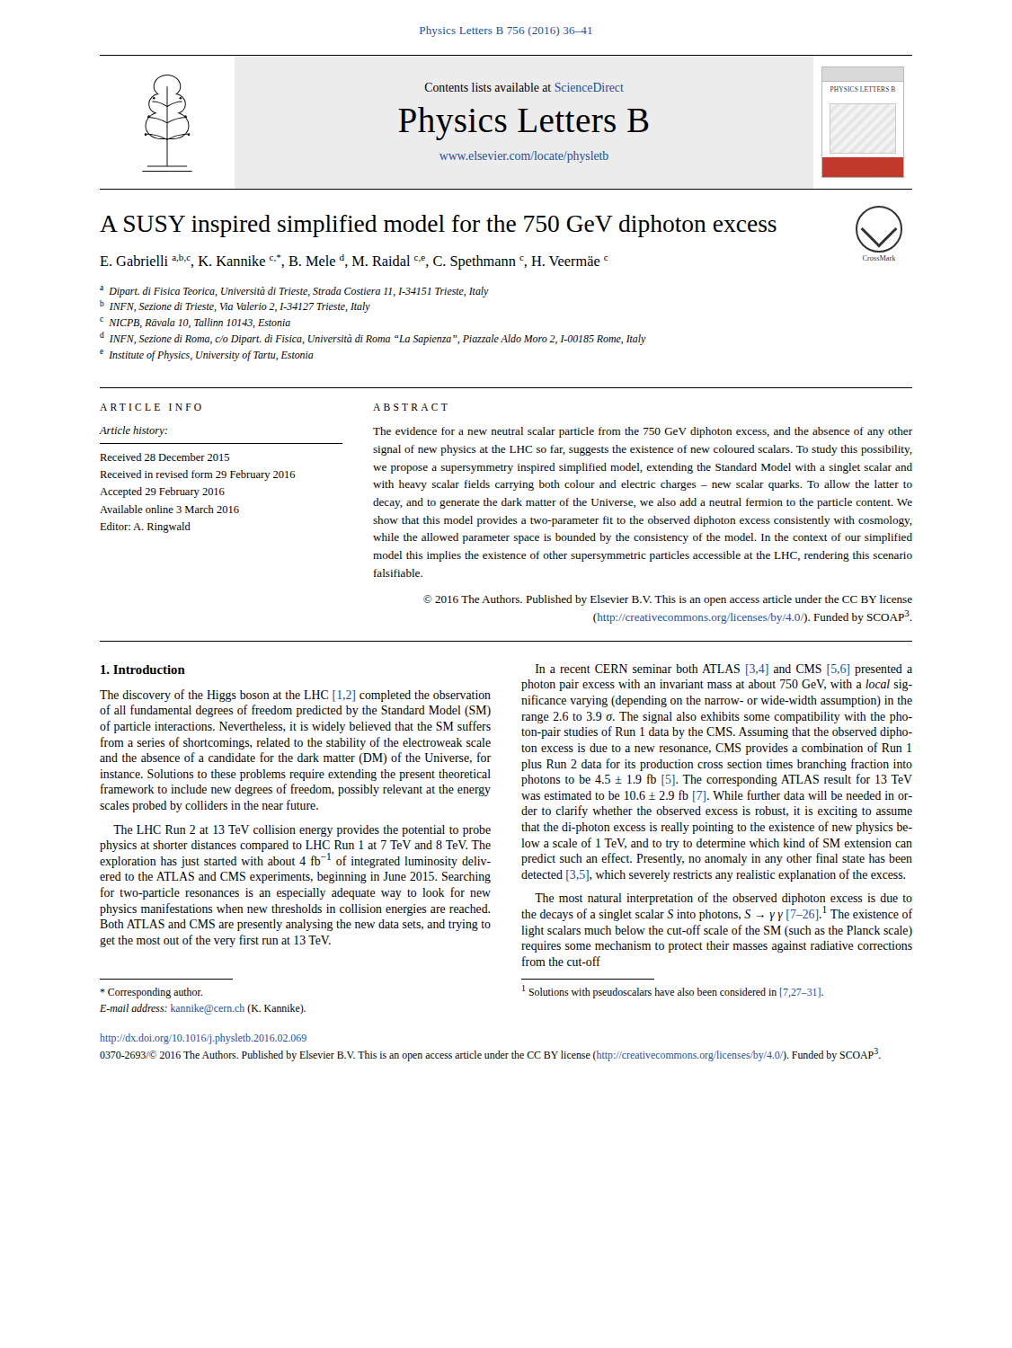Physics Letters B 756 (2016) 36–41
Contents lists available at ScienceDirect
Physics Letters B
www.elsevier.com/locate/physletb
PHYSICS LETTERS B
CrossMark
A SUSY inspired simplified model for the 750 GeV diphoton excess
E. Gabrielli a,b,c, K. Kannike c,*, B. Mele d, M. Raidal c,e, C. Spethmann c, H. Veermäe c
a Dipart. di Fisica Teorica, Università di Trieste, Strada Costiera 11, I-34151 Trieste, Italy
b INFN, Sezione di Trieste, Via Valerio 2, I-34127 Trieste, Italy
c NICPB, Rävala 10, Tallinn 10143, Estonia
d INFN, Sezione di Roma, c/o Dipart. di Fisica, Università di Roma “La Sapienza”, Piazzale Aldo Moro 2, I-00185 Rome, Italy
e Institute of Physics, University of Tartu, Estonia
Article info
Article history: Received 28 December 2015
Received in revised form 29 February 2016
Accepted 29 February 2016
Available online 3 March 2016
Editor: A. Ringwald
Abstract
The evidence for a new neutral scalar particle from the 750 GeV diphoton excess, and the absence of any other signal of new physics at the LHC so far, suggests the existence of new coloured scalars. To study this possibility, we propose a supersymmetry inspired simplified model, extending the Standard Model with a singlet scalar and with heavy scalar fields carrying both colour and electric charges – new scalar quarks. To allow the latter to decay, and to generate the dark matter of the Universe, we also add a neutral fermion to the particle content. We show that this model provides a two-parameter fit to the observed diphoton excess consistently with cosmology, while the allowed parameter space is bounded by the consistency of the model. In the context of our simplified model this implies the existence of other supersymmetric particles accessible at the LHC, rendering this scenario falsifiable.
© 2016 The Authors. Published by Elsevier B.V. This is an open access article under the CC BY license (http://creativecommons.org/licenses/by/4.0/). Funded by SCOAP3.
1. Introduction
The discovery of the Higgs boson at the LHC [1,2] completed the observation of all fundamental degrees of freedom predicted by the Standard Model (SM) of particle interactions. Nevertheless, it is widely believed that the SM suffers from a series of shortcomings, related to the stability of the electroweak scale and the absence of a candidate for the dark matter (DM) of the Universe, for instance. Solutions to these problems require extending the present theoretical framework to include new degrees of freedom, possibly relevant at the energy scales probed by colliders in the near future.
The LHC Run 2 at 13 TeV collision energy provides the potential to probe physics at shorter distances compared to LHC Run 1 at 7 TeV and 8 TeV. The exploration has just started with about 4 fb−1 of integrated luminosity delivered to the ATLAS and CMS experiments, beginning in June 2015. Searching for two-particle resonances is an especially adequate way to look for new physics manifestations when new thresholds in collision energies are reached. Both ATLAS and CMS are presently analysing the new data sets, and trying to get the most out of the very first run at 13 TeV.
In a recent CERN seminar both ATLAS [3,4] and CMS [5,6] presented a photon pair excess with an invariant mass at about 750 GeV, with a local significance varying (depending on the narrow- or wide-width assumption) in the range 2.6 to 3.9 σ. The signal also exhibits some compatibility with the photon-pair studies of Run 1 data by the CMS. Assuming that the observed diphoton excess is due to a new resonance, CMS provides a combination of Run 1 plus Run 2 data for its production cross section times branching fraction into photons to be 4.5 ± 1.9 fb [5]. The corresponding ATLAS result for 13 TeV was estimated to be 10.6 ± 2.9 fb [7]. While further data will be needed in order to clarify whether the observed excess is robust, it is exciting to assume that the di-photon excess is really pointing to the existence of new physics below a scale of 1 TeV, and to try to determine which kind of SM extension can predict such an effect. Presently, no anomaly in any other final state has been detected [3,5], which severely restricts any realistic explanation of the excess.
The most natural interpretation of the observed diphoton excess is due to the decays of a singlet scalar S into photons, S → γ γ [7–26].1 The existence of light scalars much below the cut-off scale of the SM (such as the Planck scale) requires some mechanism to protect their masses against radiative corrections from the cut-off
* Corresponding author.
E-mail address: kannike@cern.ch (K. Kannike).
1 Solutions with pseudoscalars have also been considered in [7,27–31].
http://dx.doi.org/10.1016/j.physletb.2016.02.069
0370-2693/© 2016 The Authors. Published by Elsevier B.V. This is an open access article under the CC BY license (http://creativecommons.org/licenses/by/4.0/). Funded by SCOAP3.